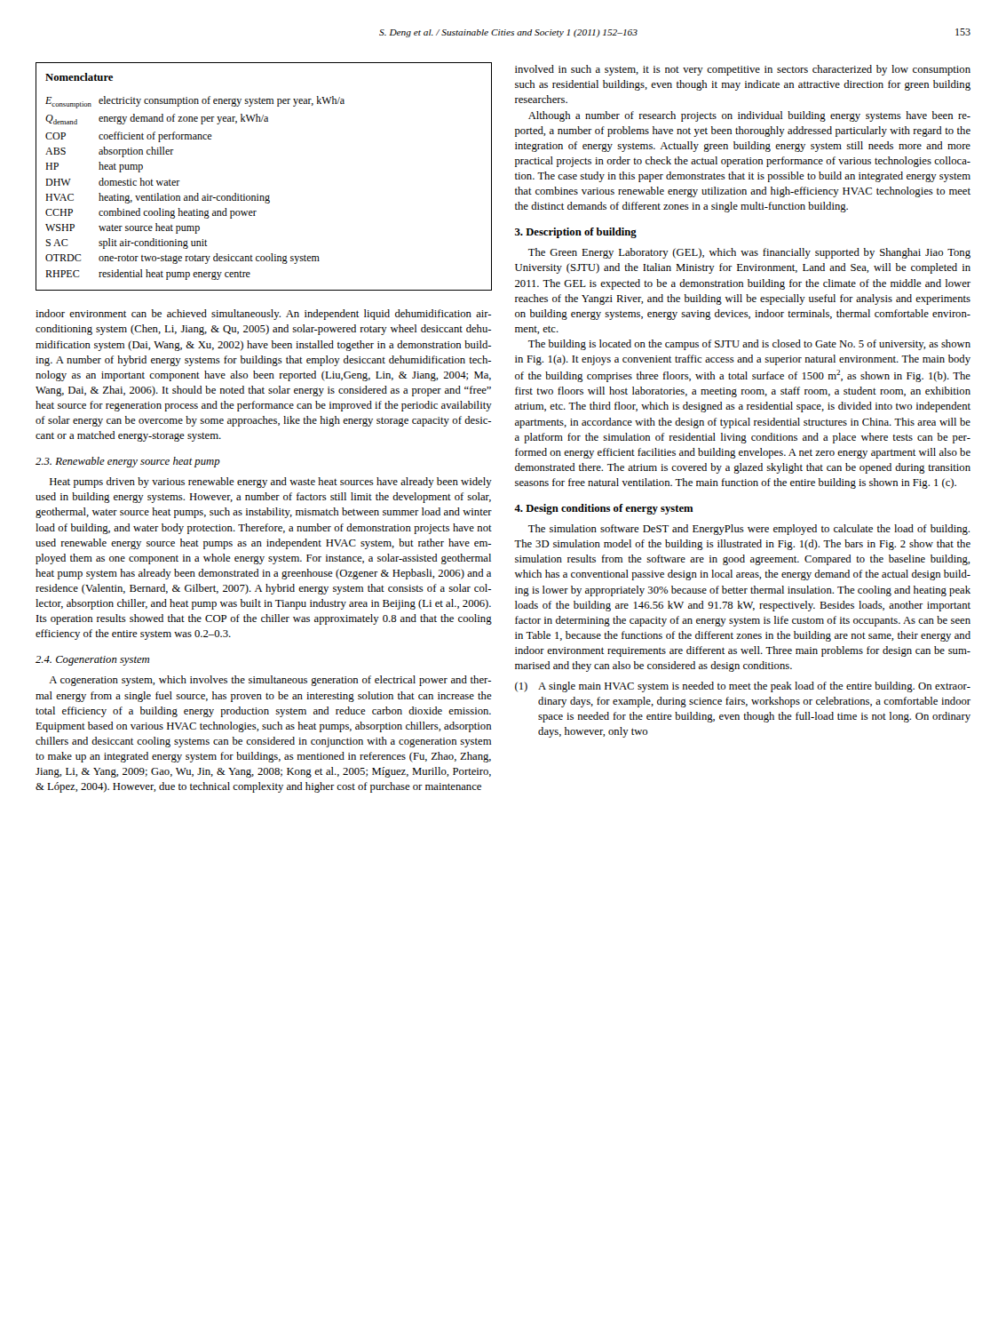S. Deng et al. / Sustainable Cities and Society 1 (2011) 152–163
153
Nomenclature
| E consumption | electricity consumption of energy system per year, kWh/a |
| Q demand | energy demand of zone per year, kWh/a |
| COP | coefficient of performance |
| ABS | absorption chiller |
| HP | heat pump |
| DHW | domestic hot water |
| HVAC | heating, ventilation and air-conditioning |
| CCHP | combined cooling heating and power |
| WSHP | water source heat pump |
| S AC | split air-conditioning unit |
| OTRDC | one-rotor two-stage rotary desiccant cooling system |
| RHPEC | residential heat pump energy centre |
indoor environment can be achieved simultaneously. An independent liquid dehumidification air-conditioning system (Chen, Li, Jiang, & Qu, 2005) and solar-powered rotary wheel desiccant dehumidification system (Dai, Wang, & Xu, 2002) have been installed together in a demonstration building. A number of hybrid energy systems for buildings that employ desiccant dehumidification technology as an important component have also been reported (Liu,Geng, Lin, & Jiang, 2004; Ma, Wang, Dai, & Zhai, 2006). It should be noted that solar energy is considered as a proper and “free” heat source for regeneration process and the performance can be improved if the periodic availability of solar energy can be overcome by some approaches, like the high energy storage capacity of desiccant or a matched energy-storage system.
2.3. Renewable energy source heat pump
Heat pumps driven by various renewable energy and waste heat sources have already been widely used in building energy systems. However, a number of factors still limit the development of solar, geothermal, water source heat pumps, such as instability, mismatch between summer load and winter load of building, and water body protection. Therefore, a number of demonstration projects have not used renewable energy source heat pumps as an independent HVAC system, but rather have employed them as one component in a whole energy system. For instance, a solar-assisted geothermal heat pump system has already been demonstrated in a greenhouse (Ozgener & Hepbasli, 2006) and a residence (Valentin, Bernard, & Gilbert, 2007). A hybrid energy system that consists of a solar collector, absorption chiller, and heat pump was built in Tianpu industry area in Beijing (Li et al., 2006). Its operation results showed that the COP of the chiller was approximately 0.8 and that the cooling efficiency of the entire system was 0.2–0.3.
2.4. Cogeneration system
A cogeneration system, which involves the simultaneous generation of electrical power and thermal energy from a single fuel source, has proven to be an interesting solution that can increase the total efficiency of a building energy production system and reduce carbon dioxide emission. Equipment based on various HVAC technologies, such as heat pumps, absorption chillers, adsorption chillers and desiccant cooling systems can be considered in conjunction with a cogeneration system to make up an integrated energy system for buildings, as mentioned in references (Fu, Zhao, Zhang, Jiang, Li, & Yang, 2009; Gao, Wu, Jin, & Yang, 2008; Kong et al., 2005; Míguez, Murillo, Porteiro, & López, 2004). However, due to technical complexity and higher cost of purchase or maintenance
involved in such a system, it is not very competitive in sectors characterized by low consumption such as residential buildings, even though it may indicate an attractive direction for green building researchers.
Although a number of research projects on individual building energy systems have been reported, a number of problems have not yet been thoroughly addressed particularly with regard to the integration of energy systems. Actually green building energy system still needs more and more practical projects in order to check the actual operation performance of various technologies collocation. The case study in this paper demonstrates that it is possible to build an integrated energy system that combines various renewable energy utilization and high-efficiency HVAC technologies to meet the distinct demands of different zones in a single multi-function building.
3. Description of building
The Green Energy Laboratory (GEL), which was financially supported by Shanghai Jiao Tong University (SJTU) and the Italian Ministry for Environment, Land and Sea, will be completed in 2011. The GEL is expected to be a demonstration building for the climate of the middle and lower reaches of the Yangzi River, and the building will be especially useful for analysis and experiments on building energy systems, energy saving devices, indoor terminals, thermal comfortable environment, etc.
The building is located on the campus of SJTU and is closed to Gate No. 5 of university, as shown in Fig. 1(a). It enjoys a convenient traffic access and a superior natural environment. The main body of the building comprises three floors, with a total surface of 1500 m2, as shown in Fig. 1(b). The first two floors will host laboratories, a meeting room, a staff room, a student room, an exhibition atrium, etc. The third floor, which is designed as a residential space, is divided into two independent apartments, in accordance with the design of typical residential structures in China. This area will be a platform for the simulation of residential living conditions and a place where tests can be performed on energy efficient facilities and building envelopes. A net zero energy apartment will also be demonstrated there. The atrium is covered by a glazed skylight that can be opened during transition seasons for free natural ventilation. The main function of the entire building is shown in Fig. 1 (c).
4. Design conditions of energy system
The simulation software DeST and EnergyPlus were employed to calculate the load of building. The 3D simulation model of the building is illustrated in Fig. 1(d). The bars in Fig. 2 show that the simulation results from the software are in good agreement. Compared to the baseline building, which has a conventional passive design in local areas, the energy demand of the actual design building is lower by appropriately 30% because of better thermal insulation. The cooling and heating peak loads of the building are 146.56 kW and 91.78 kW, respectively. Besides loads, another important factor in determining the capacity of an energy system is life custom of its occupants. As can be seen in Table 1, because the functions of the different zones in the building are not same, their energy and indoor environment requirements are different as well. Three main problems for design can be summarised and they can also be considered as design conditions.
(1)
A single main HVAC system is needed to meet the peak load of the entire building. On extraordinary days, for example, during science fairs, workshops or celebrations, a comfortable indoor space is needed for the entire building, even though the full-load time is not long. On ordinary days, however, only two